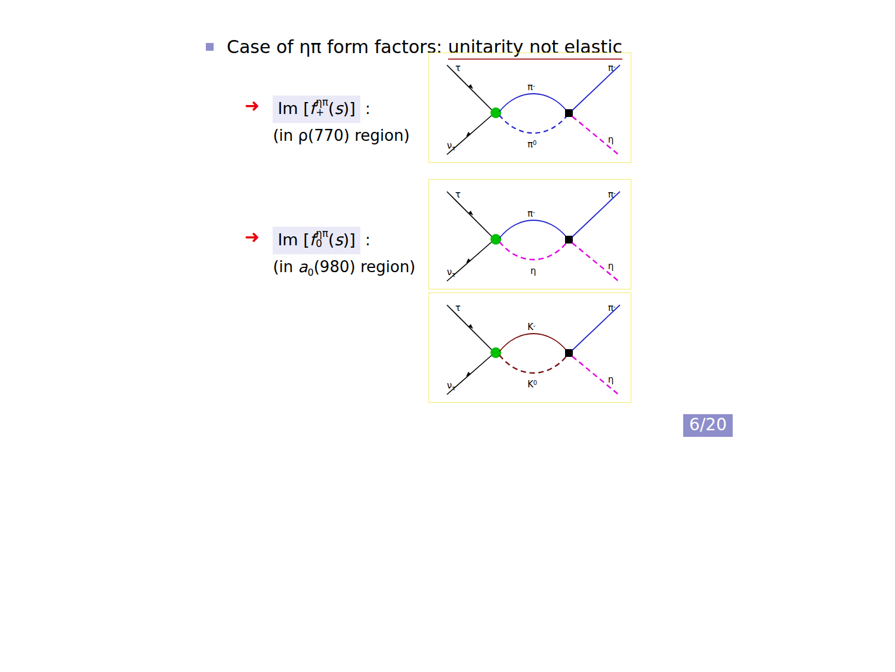Case of ηπ form factors: unitarity not elastic
➜ Im [fηπ+(s)] :
(in ρ(770) region)
➜ Im [fηπ 0(s)] :
(in a0(980) region)
τ ντ π- π0 π- η
τ ντ π- η π- η
τ ντ K- K0 π- η
6/20